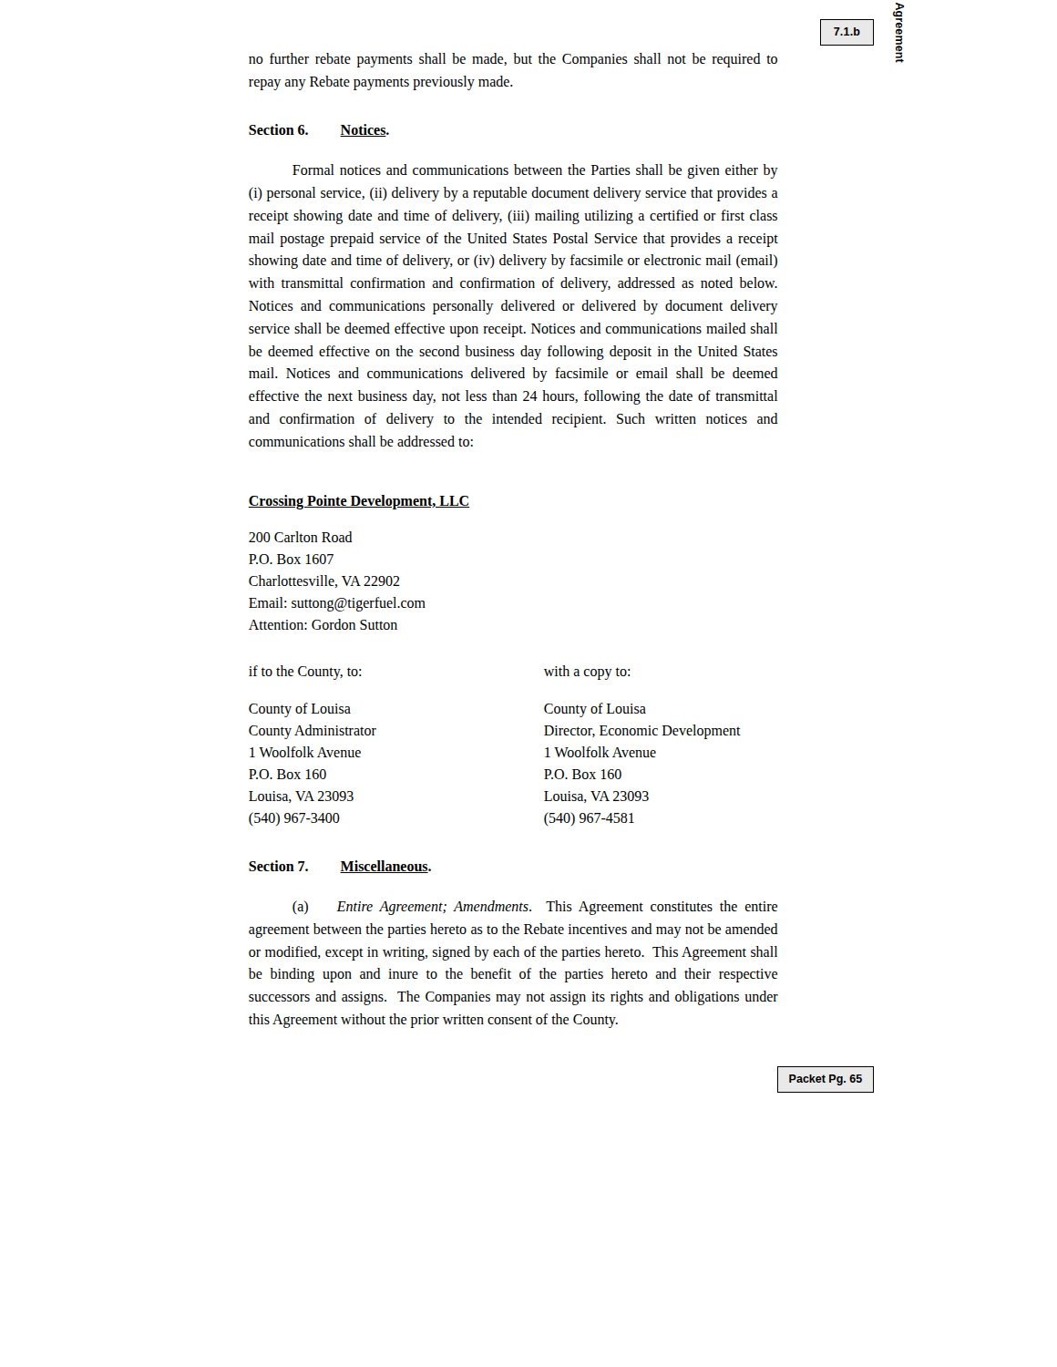7.1.b
Attachment: Ratified Performance Agreement (Exhibit A) 11.10.2021 (7095 : Crossing Pointe Development Perfromance Agreement
no further rebate payments shall be made, but the Companies shall not be required to repay any Rebate payments previously made.
Section 6. Notices.
Formal notices and communications between the Parties shall be given either by (i) personal service, (ii) delivery by a reputable document delivery service that provides a receipt showing date and time of delivery, (iii) mailing utilizing a certified or first class mail postage prepaid service of the United States Postal Service that provides a receipt showing date and time of delivery, or (iv) delivery by facsimile or electronic mail (email) with transmittal confirmation and confirmation of delivery, addressed as noted below. Notices and communications personally delivered or delivered by document delivery service shall be deemed effective upon receipt. Notices and communications mailed shall be deemed effective on the second business day following deposit in the United States mail. Notices and communications delivered by facsimile or email shall be deemed effective the next business day, not less than 24 hours, following the date of transmittal and confirmation of delivery to the intended recipient. Such written notices and communications shall be addressed to:
Crossing Pointe Development, LLC
200 Carlton Road
P.O. Box 1607
Charlottesville, VA 22902
Email: suttong@tigerfuel.com
Attention: Gordon Sutton
| if to the County, to: County of Louisa County Administrator 1 Woolfolk Avenue P.O. Box 160 Louisa, VA 23093 (540) 967-3400 | with a copy to: County of Louisa Director, Economic Development 1 Woolfolk Avenue P.O. Box 160 Louisa, VA 23093 (540) 967-4581 |
Section 7. Miscellaneous.
(a) Entire Agreement; Amendments. This Agreement constitutes the entire agreement between the parties hereto as to the Rebate incentives and may not be amended or modified, except in writing, signed by each of the parties hereto. This Agreement shall be binding upon and inure to the benefit of the parties hereto and their respective successors and assigns. The Companies may not assign its rights and obligations under this Agreement without the prior written consent of the County.
Packet Pg. 65